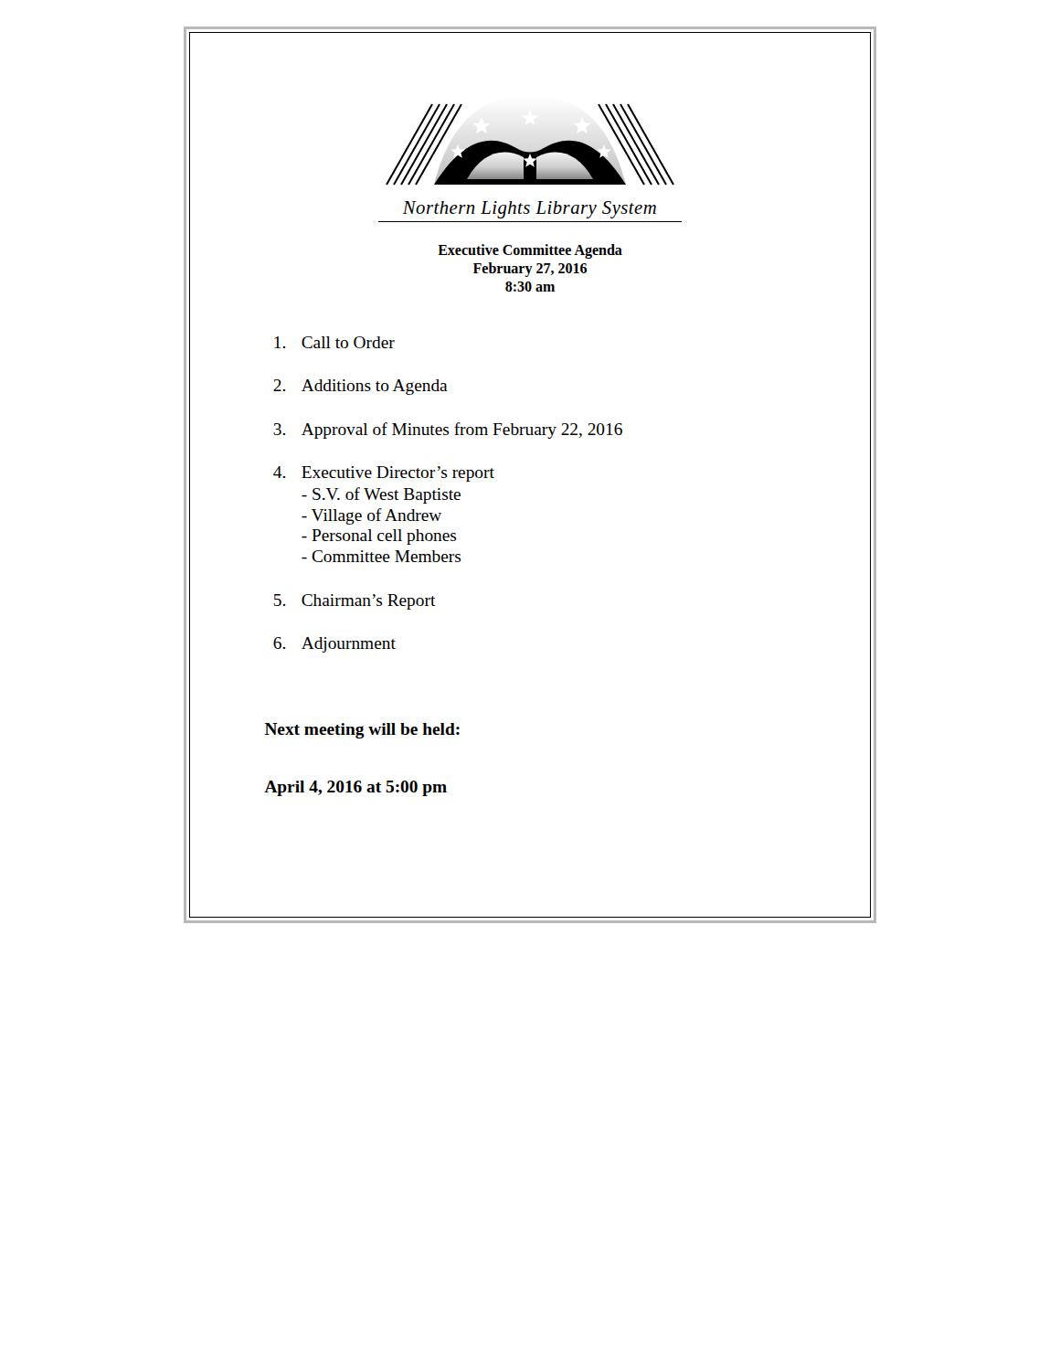Northern Lights Library System
Executive Committee Agenda
February 27, 2016
8:30 am
Call to Order
Additions to Agenda
Approval of Minutes from February 22, 2016
Executive Director’s report
- S.V. of West Baptiste
- Village of Andrew
- Personal cell phones
- Committee Members
Chairman’s Report
Adjournment
Next meeting will be held:
April 4, 2016 at 5:00 pm